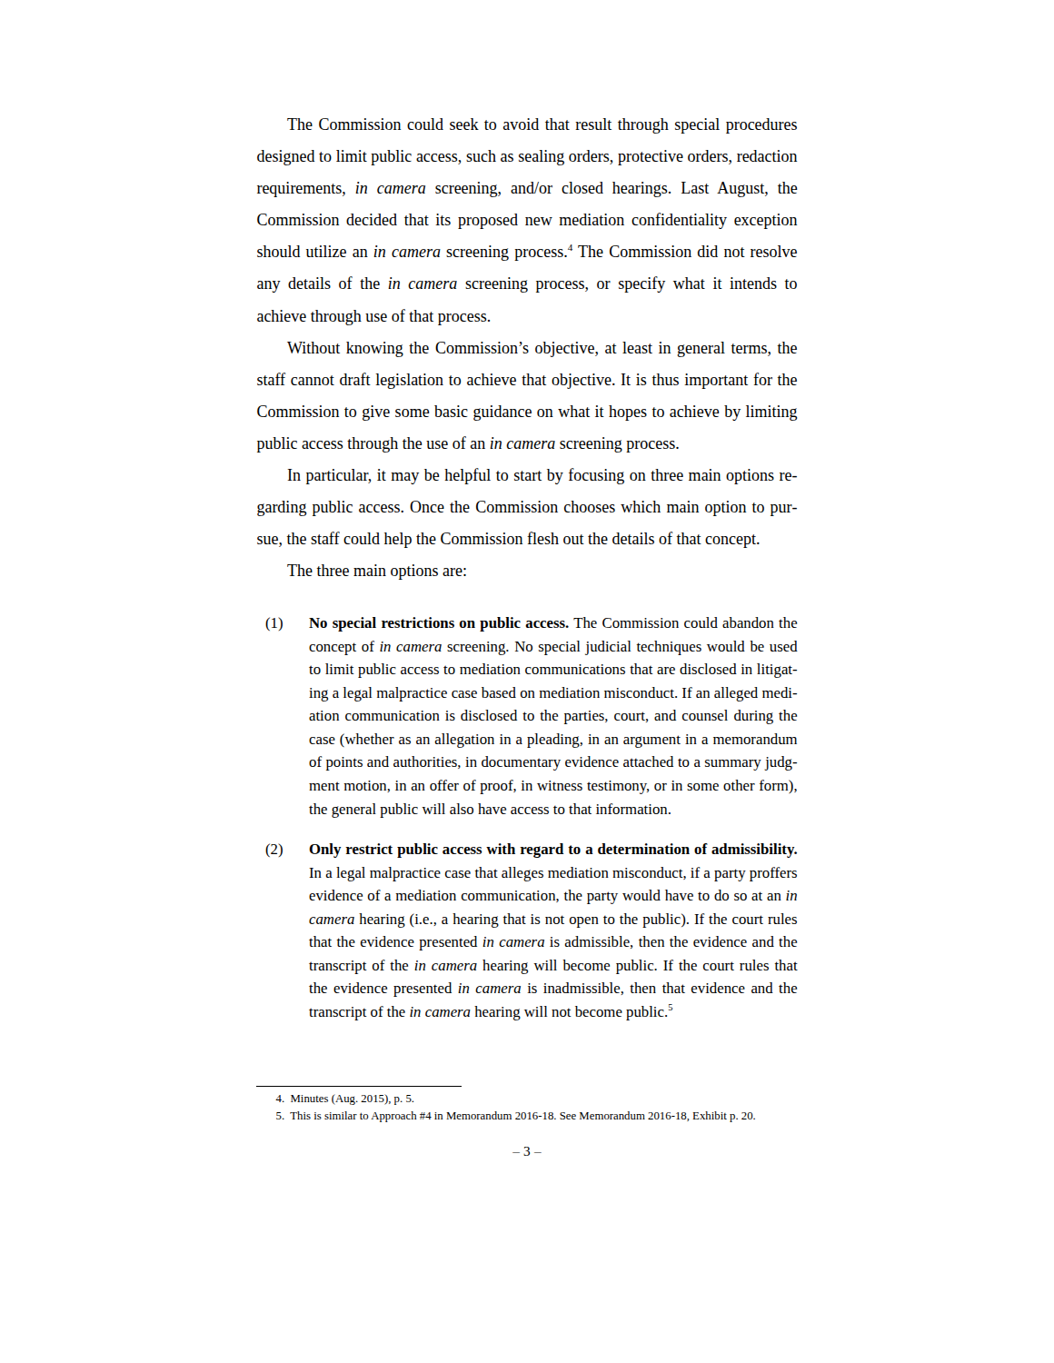The Commission could seek to avoid that result through special procedures designed to limit public access, such as sealing orders, protective orders, redaction requirements, in camera screening, and/or closed hearings. Last August, the Commission decided that its proposed new mediation confidentiality exception should utilize an in camera screening process.4 The Commission did not resolve any details of the in camera screening process, or specify what it intends to achieve through use of that process.
Without knowing the Commission’s objective, at least in general terms, the staff cannot draft legislation to achieve that objective. It is thus important for the Commission to give some basic guidance on what it hopes to achieve by limiting public access through the use of an in camera screening process.
In particular, it may be helpful to start by focusing on three main options regarding public access. Once the Commission chooses which main option to pursue, the staff could help the Commission flesh out the details of that concept.
The three main options are:
No special restrictions on public access. The Commission could abandon the concept of in camera screening. No special judicial techniques would be used to limit public access to mediation communications that are disclosed in litigating a legal malpractice case based on mediation misconduct. If an alleged mediation communication is disclosed to the parties, court, and counsel during the case (whether as an allegation in a pleading, in an argument in a memorandum of points and authorities, in documentary evidence attached to a summary judgment motion, in an offer of proof, in witness testimony, or in some other form), the general public will also have access to that information.
Only restrict public access with regard to a determination of admissibility. In a legal malpractice case that alleges mediation misconduct, if a party proffers evidence of a mediation communication, the party would have to do so at an in camera hearing (i.e., a hearing that is not open to the public). If the court rules that the evidence presented in camera is admissible, then the evidence and the transcript of the in camera hearing will become public. If the court rules that the evidence presented in camera is inadmissible, then that evidence and the transcript of the in camera hearing will not become public.5
4. Minutes (Aug. 2015), p. 5.
5. This is similar to Approach #4 in Memorandum 2016-18. See Memorandum 2016-18, Exhibit p. 20.
– 3 –